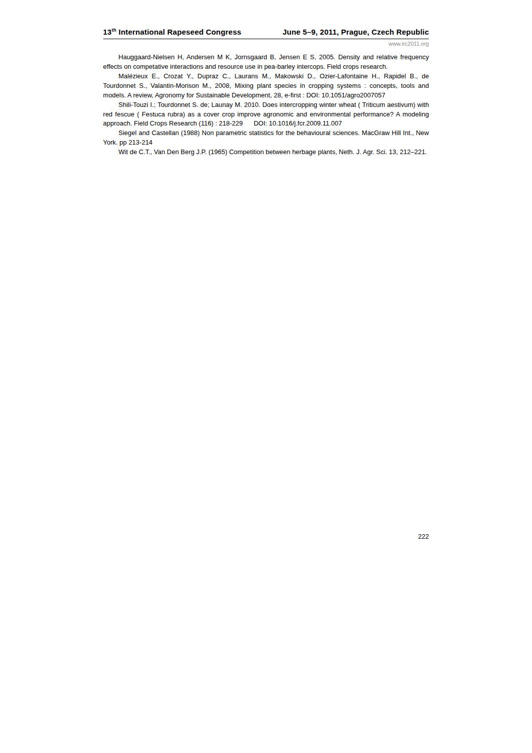13th International Rapeseed Congress
June 5–9, 2011, Prague, Czech Republic
www.irc2011.org
Hauggaard-Nielsen H, Andersen M K, Jornsgaard B, Jensen E S, 2005. Density and relative frequency effects on competative interactions and resource use in pea-barley intercops. Field crops research.
Malézieux E., Crozat Y., Dupraz C., Laurans M., Makowski D., Ozier-Lafontaine H., Rapidel B., de Tourdonnet S., Valantin-Morison M., 2008, Mixing plant species in cropping systems : concepts, tools and models. A review, Agronomy for Sustainable Development, 28, e-first : DOI: 10.1051/agro2007057
Shili-Touzi I.; Tourdonnet S. de; Launay M. 2010. Does intercropping winter wheat ( Triticum aestivum) with red fescue ( Festuca rubra) as a cover crop improve agronomic and environmental performance? A modeling approach. Field Crops Research (116) : 218-229 DOI: 10.1016/j.fcr.2009.11.007
Siegel and Castellan (1988) Non parametric statistics for the behavioural sciences. MacGraw Hill Int., New York. pp 213-214
Wit de C.T., Van Den Berg J.P. (1965) Competition between herbage plants, Neth. J. Agr. Sci. 13, 212–221.
222